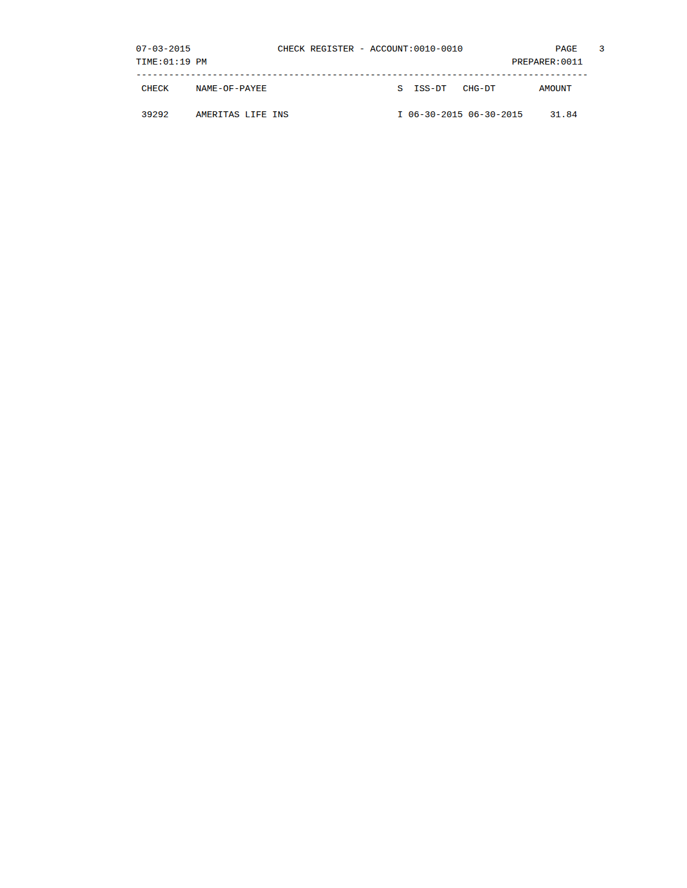07-03-2015                CHECK REGISTER - ACCOUNT:0010-0010                 PAGE    3
TIME:01:19 PM                                                        PREPARER:0011
-----------------------------------------------------------------------------------
 CHECK     NAME-OF-PAYEE                        S  ISS-DT   CHG-DT        AMOUNT

 39292     AMERITAS LIFE INS                    I 06-30-2015 06-30-2015     31.84